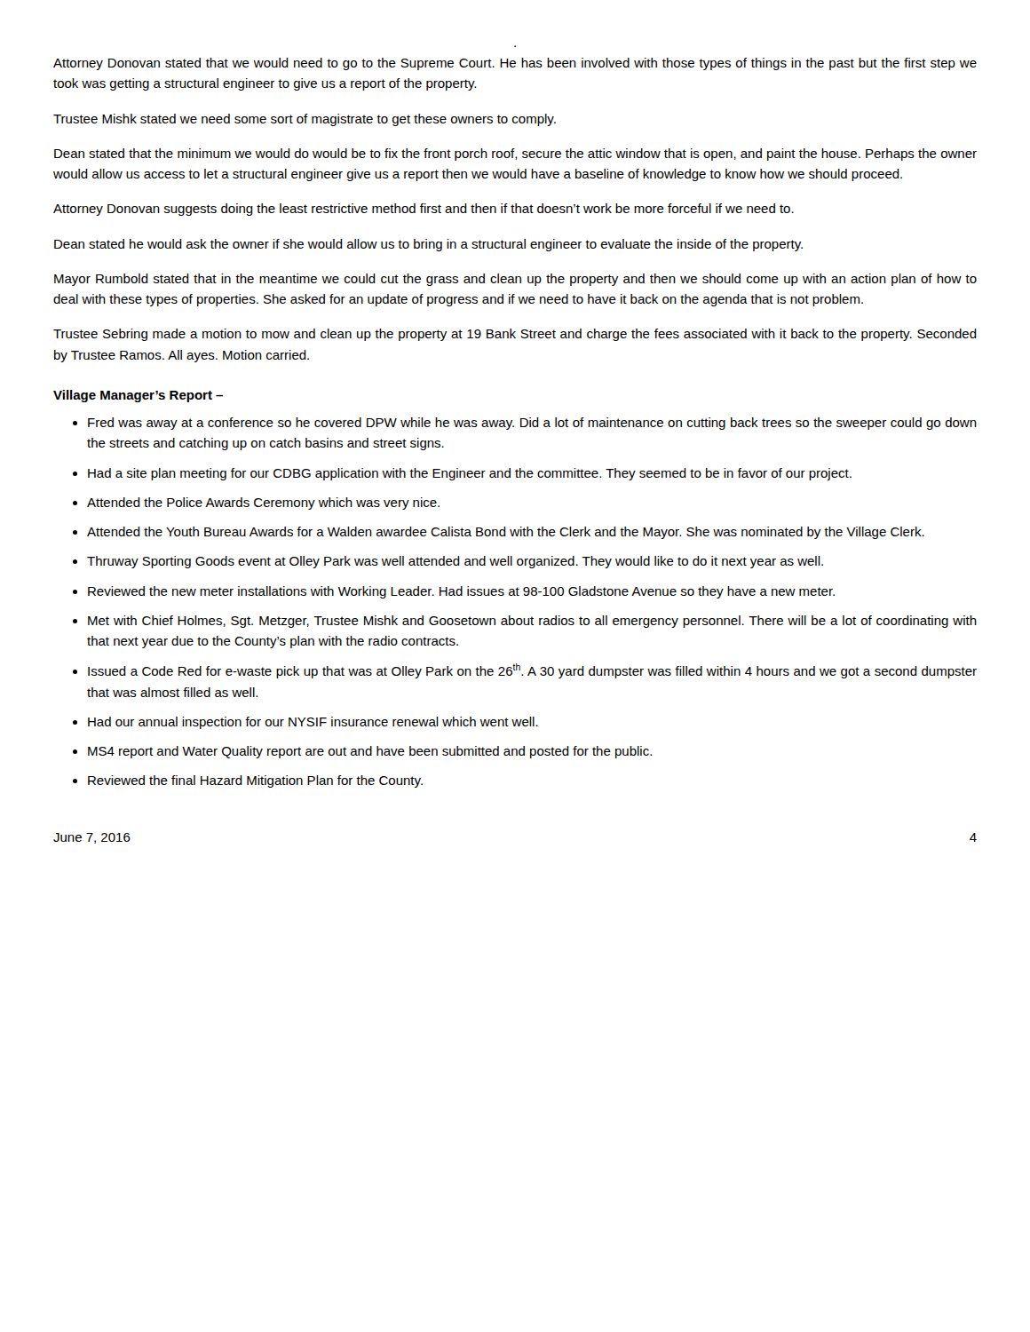.
Attorney Donovan stated that we would need to go to the Supreme Court. He has been involved with those types of things in the past but the first step we took was getting a structural engineer to give us a report of the property.
Trustee Mishk stated we need some sort of magistrate to get these owners to comply.
Dean stated that the minimum we would do would be to fix the front porch roof, secure the attic window that is open, and paint the house. Perhaps the owner would allow us access to let a structural engineer give us a report then we would have a baseline of knowledge to know how we should proceed.
Attorney Donovan suggests doing the least restrictive method first and then if that doesn’t work be more forceful if we need to.
Dean stated he would ask the owner if she would allow us to bring in a structural engineer to evaluate the inside of the property.
Mayor Rumbold stated that in the meantime we could cut the grass and clean up the property and then we should come up with an action plan of how to deal with these types of properties. She asked for an update of progress and if we need to have it back on the agenda that is not problem.
Trustee Sebring made a motion to mow and clean up the property at 19 Bank Street and charge the fees associated with it back to the property. Seconded by Trustee Ramos. All ayes. Motion carried.
Village Manager’s Report –
Fred was away at a conference so he covered DPW while he was away. Did a lot of maintenance on cutting back trees so the sweeper could go down the streets and catching up on catch basins and street signs.
Had a site plan meeting for our CDBG application with the Engineer and the committee. They seemed to be in favor of our project.
Attended the Police Awards Ceremony which was very nice.
Attended the Youth Bureau Awards for a Walden awardee Calista Bond with the Clerk and the Mayor. She was nominated by the Village Clerk.
Thruway Sporting Goods event at Olley Park was well attended and well organized. They would like to do it next year as well.
Reviewed the new meter installations with Working Leader. Had issues at 98-100 Gladstone Avenue so they have a new meter.
Met with Chief Holmes, Sgt. Metzger, Trustee Mishk and Goosetown about radios to all emergency personnel. There will be a lot of coordinating with that next year due to the County’s plan with the radio contracts.
Issued a Code Red for e-waste pick up that was at Olley Park on the 26th. A 30 yard dumpster was filled within 4 hours and we got a second dumpster that was almost filled as well.
Had our annual inspection for our NYSIF insurance renewal which went well.
MS4 report and Water Quality report are out and have been submitted and posted for the public.
Reviewed the final Hazard Mitigation Plan for the County.
June 7, 2016 4